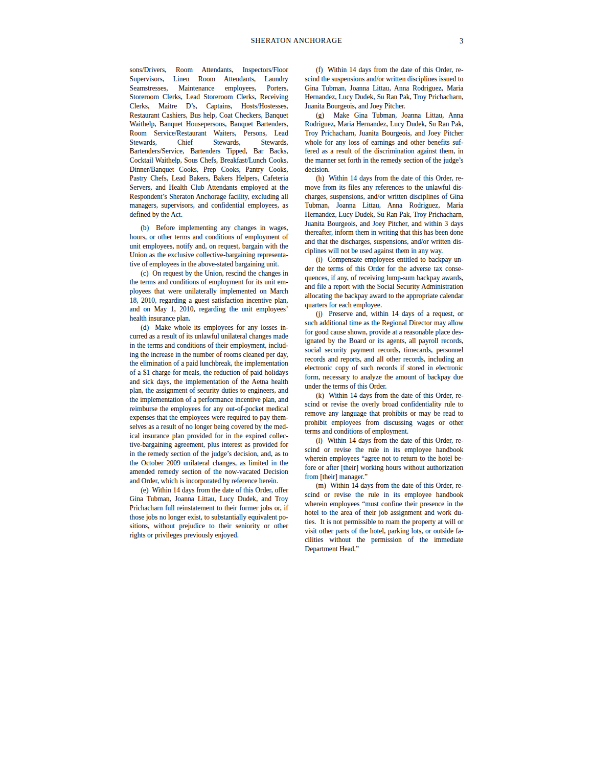SHERATON ANCHORAGE 3
sons/Drivers, Room Attendants, Inspectors/Floor Supervisors, Linen Room Attendants, Laundry Seamstresses, Maintenance employees, Porters, Storeroom Clerks, Lead Storeroom Clerks, Receiving Clerks, Maitre D’s, Captains, Hosts/Hostesses, Restaurant Cashiers, Bus help, Coat Checkers, Banquet Waithelp, Banquet Housepersons, Banquet Bartenders, Room Service/Restaurant Waiters, Persons, Lead Stewards, Chief Stewards, Stewards, Bartenders/Service, Bartenders Tipped, Bar Backs, Cocktail Waithelp, Sous Chefs, Breakfast/Lunch Cooks, Dinner/Banquet Cooks, Prep Cooks, Pantry Cooks, Pastry Chefs, Lead Bakers, Bakers Helpers, Cafeteria Servers, and Health Club Attendants employed at the Respondent’s Sheraton Anchorage facility, excluding all managers, supervisors, and confidential employees, as defined by the Act.
(b) Before implementing any changes in wages, hours, or other terms and conditions of employment of unit employees, notify and, on request, bargain with the Union as the exclusive collective-bargaining representative of employees in the above-stated bargaining unit.
(c) On request by the Union, rescind the changes in the terms and conditions of employment for its unit employees that were unilaterally implemented on March 18, 2010, regarding a guest satisfaction incentive plan, and on May 1, 2010, regarding the unit employees’ health insurance plan.
(d) Make whole its employees for any losses incurred as a result of its unlawful unilateral changes made in the terms and conditions of their employment, including the increase in the number of rooms cleaned per day, the elimination of a paid lunchbreak, the implementation of a $1 charge for meals, the reduction of paid holidays and sick days, the implementation of the Aetna health plan, the assignment of security duties to engineers, and the implementation of a performance incentive plan, and reimburse the employees for any out-of-pocket medical expenses that the employees were required to pay themselves as a result of no longer being covered by the medical insurance plan provided for in the expired collective-bargaining agreement, plus interest as provided for in the remedy section of the judge’s decision, and, as to the October 2009 unilateral changes, as limited in the amended remedy section of the now-vacated Decision and Order, which is incorporated by reference herein.
(e) Within 14 days from the date of this Order, offer Gina Tubman, Joanna Littau, Lucy Dudek, and Troy Prichacharn full reinstatement to their former jobs or, if those jobs no longer exist, to substantially equivalent positions, without prejudice to their seniority or other rights or privileges previously enjoyed.
(f) Within 14 days from the date of this Order, rescind the suspensions and/or written disciplines issued to Gina Tubman, Joanna Littau, Anna Rodriguez, Maria Hernandez, Lucy Dudek, Su Ran Pak, Troy Prichacharn, Juanita Bourgeois, and Joey Pitcher.
(g) Make Gina Tubman, Joanna Littau, Anna Rodriguez, Maria Hernandez, Lucy Dudek, Su Ran Pak, Troy Prichacharn, Juanita Bourgeois, and Joey Pitcher whole for any loss of earnings and other benefits suffered as a result of the discrimination against them, in the manner set forth in the remedy section of the judge’s decision.
(h) Within 14 days from the date of this Order, remove from its files any references to the unlawful discharges, suspensions, and/or written disciplines of Gina Tubman, Joanna Littau, Anna Rodriguez, Maria Hernandez, Lucy Dudek, Su Ran Pak, Troy Prichacharn, Juanita Bourgeois, and Joey Pitcher, and within 3 days thereafter, inform them in writing that this has been done and that the discharges, suspensions, and/or written disciplines will not be used against them in any way.
(i) Compensate employees entitled to backpay under the terms of this Order for the adverse tax consequences, if any, of receiving lump-sum backpay awards, and file a report with the Social Security Administration allocating the backpay award to the appropriate calendar quarters for each employee.
(j) Preserve and, within 14 days of a request, or such additional time as the Regional Director may allow for good cause shown, provide at a reasonable place designated by the Board or its agents, all payroll records, social security payment records, timecards, personnel records and reports, and all other records, including an electronic copy of such records if stored in electronic form, necessary to analyze the amount of backpay due under the terms of this Order.
(k) Within 14 days from the date of this Order, rescind or revise the overly broad confidentiality rule to remove any language that prohibits or may be read to prohibit employees from discussing wages or other terms and conditions of employment.
(l) Within 14 days from the date of this Order, rescind or revise the rule in its employee handbook wherein employees “agree not to return to the hotel before or after [their] working hours without authorization from [their] manager.”
(m) Within 14 days from the date of this Order, rescind or revise the rule in its employee handbook wherein employees “must confine their presence in the hotel to the area of their job assignment and work duties. It is not permissible to roam the property at will or visit other parts of the hotel, parking lots, or outside facilities without the permission of the immediate Department Head.”